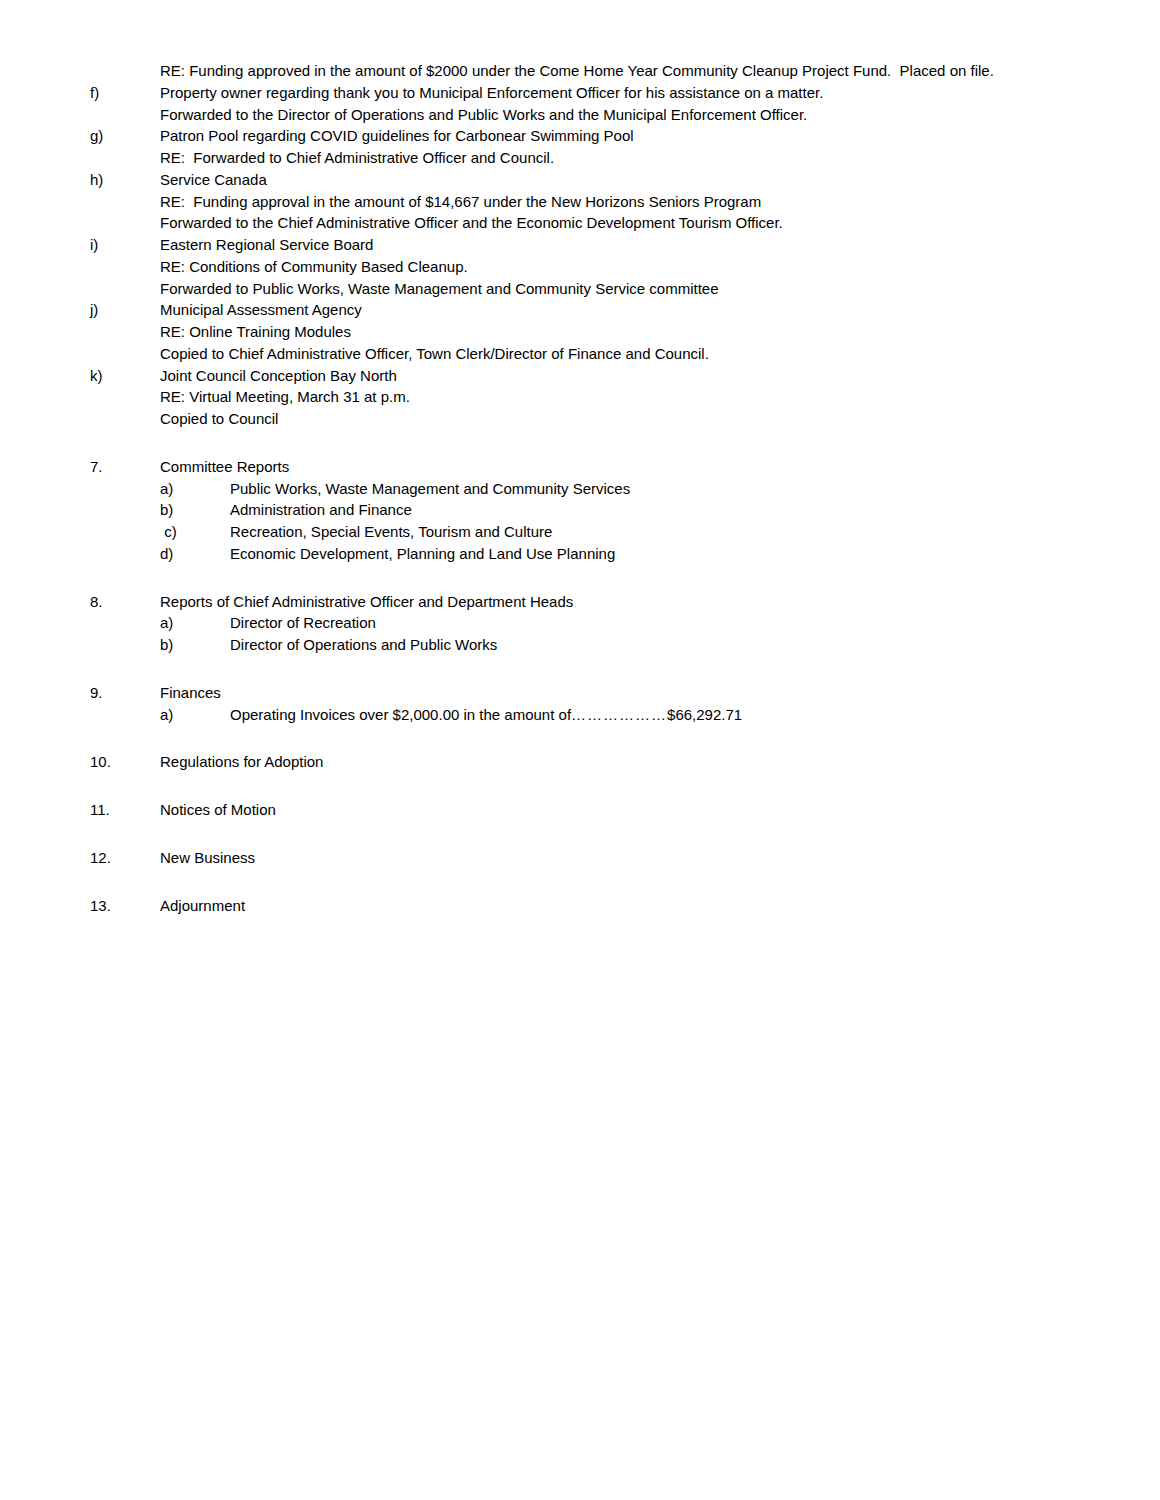RE: Funding approved in the amount of $2000 under the Come Home Year Community Cleanup Project Fund. Placed on file.
f)
Property owner regarding thank you to Municipal Enforcement Officer for his assistance on a matter.
Forwarded to the Director of Operations and Public Works and the Municipal Enforcement Officer.
g)
Patron Pool regarding COVID guidelines for Carbonear Swimming Pool
RE: Forwarded to Chief Administrative Officer and Council.
h)
Service Canada
RE: Funding approval in the amount of $14,667 under the New Horizons Seniors Program
Forwarded to the Chief Administrative Officer and the Economic Development Tourism Officer.
i)
Eastern Regional Service Board
RE: Conditions of Community Based Cleanup.
Forwarded to Public Works, Waste Management and Community Service committee
j)
Municipal Assessment Agency
RE: Online Training Modules
Copied to Chief Administrative Officer, Town Clerk/Director of Finance and Council.
k)
Joint Council Conception Bay North
RE: Virtual Meeting, March 31 at p.m.
Copied to Council
7.
Committee Reports
a)
Public Works, Waste Management and Community Services
b)
Administration and Finance
c)
Recreation, Special Events, Tourism and Culture
d)
Economic Development, Planning and Land Use Planning
8.
Reports of Chief Administrative Officer and Department Heads
a)
Director of Recreation
b)
Director of Operations and Public Works
9.
Finances
a)
Operating Invoices over $2,000.00 in the amount of………………$66,292.71
10.
Regulations for Adoption
11.
Notices of Motion
12.
New Business
13.
Adjournment